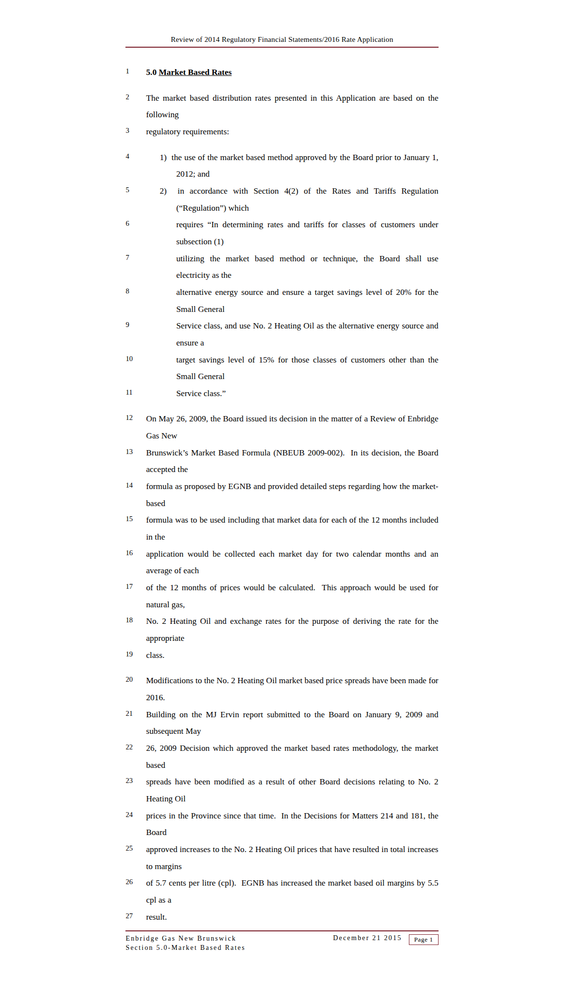Review of 2014 Regulatory Financial Statements/2016 Rate Application
1
5.0 Market Based Rates
2
The market based distribution rates presented in this Application are based on the following
3
regulatory requirements:
4
1) the use of the market based method approved by the Board prior to January 1, 2012; and
5
2) in accordance with Section 4(2) of the Rates and Tariffs Regulation (“Regulation”) which
6
requires “In determining rates and tariffs for classes of customers under subsection (1)
7
utilizing the market based method or technique, the Board shall use electricity as the
8
alternative energy source and ensure a target savings level of 20% for the Small General
9
Service class, and use No. 2 Heating Oil as the alternative energy source and ensure a
10
target savings level of 15% for those classes of customers other than the Small General
11
Service class.”
12
On May 26, 2009, the Board issued its decision in the matter of a Review of Enbridge Gas New
13
Brunswick’s Market Based Formula (NBEUB 2009-002). In its decision, the Board accepted the
14
formula as proposed by EGNB and provided detailed steps regarding how the market-based
15
formula was to be used including that market data for each of the 12 months included in the
16
application would be collected each market day for two calendar months and an average of each
17
of the 12 months of prices would be calculated. This approach would be used for natural gas,
18
No. 2 Heating Oil and exchange rates for the purpose of deriving the rate for the appropriate
19
class.
20
Modifications to the No. 2 Heating Oil market based price spreads have been made for 2016.
21
Building on the MJ Ervin report submitted to the Board on January 9, 2009 and subsequent May
22
26, 2009 Decision which approved the market based rates methodology, the market based
23
spreads have been modified as a result of other Board decisions relating to No. 2 Heating Oil
24
prices in the Province since that time. In the Decisions for Matters 214 and 181, the Board
25
approved increases to the No. 2 Heating Oil prices that have resulted in total increases to margins
26
of 5.7 cents per litre (cpl). EGNB has increased the market based oil margins by 5.5 cpl as a
27
result.
Enbridge Gas New Brunswick
Section 5.0-Market Based Rates
December 21 2015
Page 1